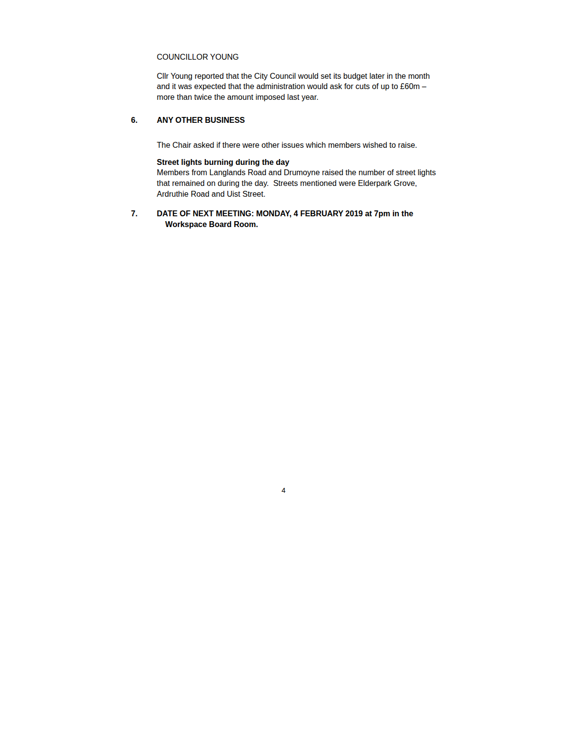COUNCILLOR YOUNG
Cllr Young reported that the City Council would set its budget later in the month and it was expected that the administration would ask for cuts of up to £60m – more than twice the amount imposed last year.
6.
ANY OTHER BUSINESS
The Chair asked if there were other issues which members wished to raise.
Street lights burning during the day
Members from Langlands Road and Drumoyne raised the number of street lights that remained on during the day. Streets mentioned were Elderpark Grove, Ardruthie Road and Uist Street.
7.
DATE OF NEXT MEETING: MONDAY, 4 FEBRUARY 2019 at 7pm in the Workspace Board Room.
4